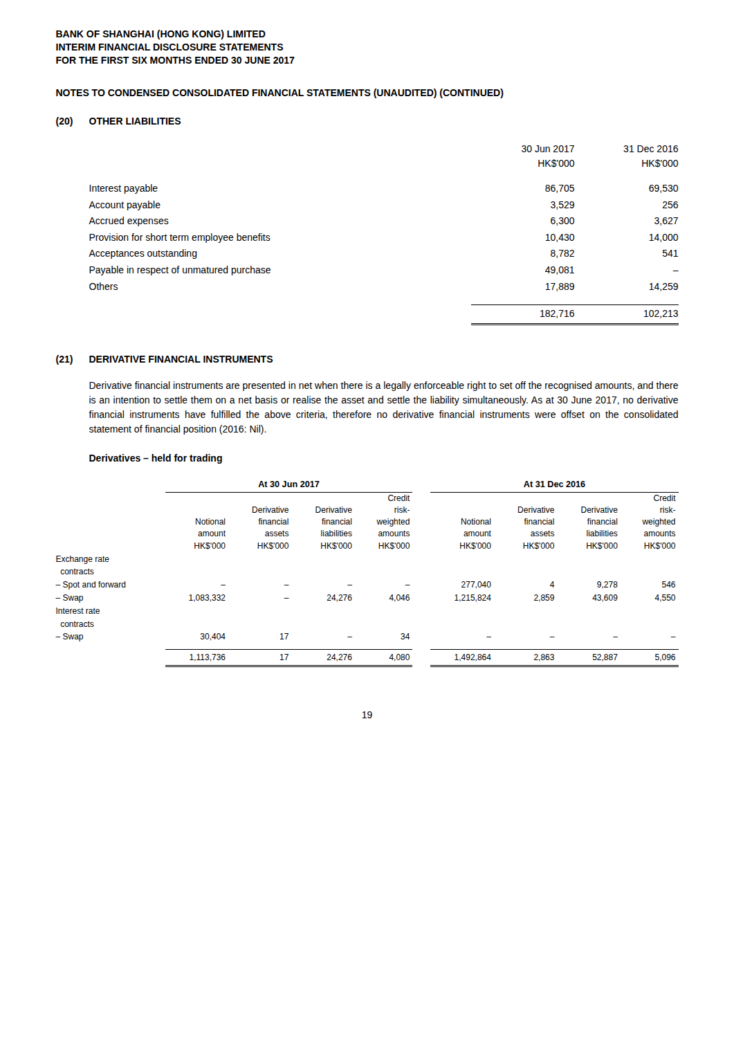BANK OF SHANGHAI (HONG KONG) LIMITED
INTERIM FINANCIAL DISCLOSURE STATEMENTS
FOR THE FIRST SIX MONTHS ENDED 30 JUNE 2017
NOTES TO CONDENSED CONSOLIDATED FINANCIAL STATEMENTS (UNAUDITED) (CONTINUED)
(20) OTHER LIABILITIES
| | 30 Jun 2017 | 31 Dec 2016 |
| | HK$'000 | HK$'000 |
| Interest payable | 86,705 | 69,530 |
| Account payable | 3,529 | 256 |
| Accrued expenses | 6,300 | 3,627 |
| Provision for short term employee benefits | 10,430 | 14,000 |
| Acceptances outstanding | 8,782 | 541 |
| Payable in respect of unmatured purchase | 49,081 | – |
| Others | 17,889 | 14,259 |
| | 182,716 | 102,213 |
(21) DERIVATIVE FINANCIAL INSTRUMENTS
Derivative financial instruments are presented in net when there is a legally enforceable right to set off the recognised amounts, and there is an intention to settle them on a net basis or realise the asset and settle the liability simultaneously. As at 30 June 2017, no derivative financial instruments have fulfilled the above criteria, therefore no derivative financial instruments were offset on the consolidated statement of financial position (2016: Nil).
Derivatives – held for trading
| | At 30 Jun 2017 | | At 31 Dec 2016 |
| | | | | Credit | | | | | Credit |
| | | Derivative | Derivative | risk- | | | Derivative | Derivative | risk- |
| | Notional | financial | financial | weighted | | Notional | financial | financial | weighted |
| | amount | assets | liabilities | amounts | | amount | assets | liabilities | amounts |
| | HK$'000 | HK$'000 | HK$'000 | HK$'000 | | HK$'000 | HK$'000 | HK$'000 | HK$'000 |
| Exchange rate | |
| contracts | |
| – Spot and forward | – | – | – | – | | 277,040 | 4 | 9,278 | 546 |
| – Swap | 1,083,332 | – | 24,276 | 4,046 | | 1,215,824 | 2,859 | 43,609 | 4,550 |
| Interest rate | |
| contracts | |
| – Swap | 30,404 | 17 | – | 34 | | – | – | – | – |
| | 1,113,736 | 17 | 24,276 | 4,080 | | 1,492,864 | 2,863 | 52,887 | 5,096 |
19